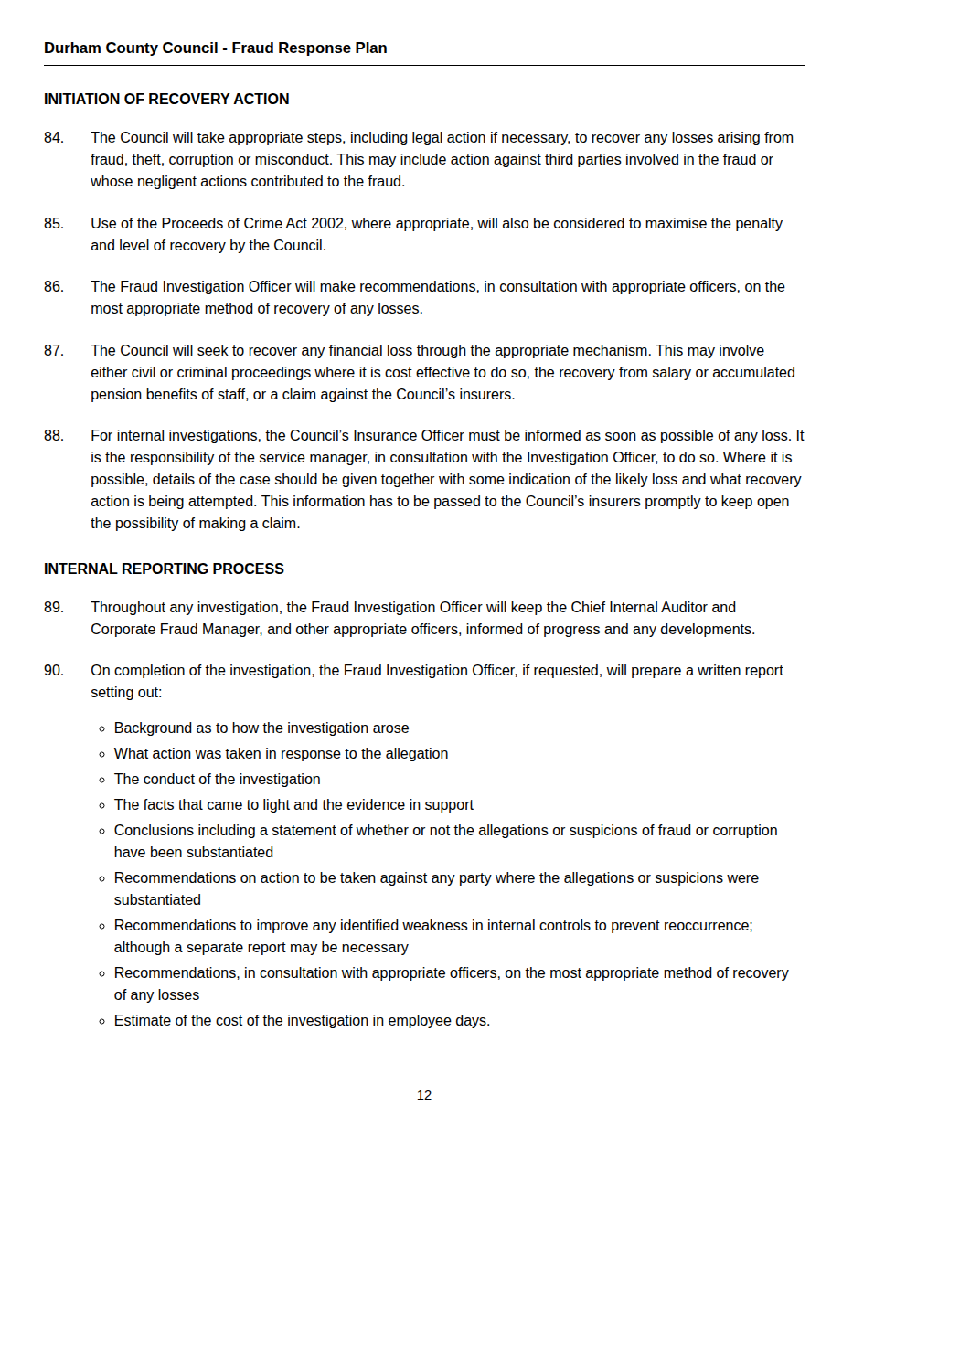Durham County Council - Fraud Response Plan
Initiation of Recovery Action
84. The Council will take appropriate steps, including legal action if necessary, to recover any losses arising from fraud, theft, corruption or misconduct. This may include action against third parties involved in the fraud or whose negligent actions contributed to the fraud.
85. Use of the Proceeds of Crime Act 2002, where appropriate, will also be considered to maximise the penalty and level of recovery by the Council.
86. The Fraud Investigation Officer will make recommendations, in consultation with appropriate officers, on the most appropriate method of recovery of any losses.
87. The Council will seek to recover any financial loss through the appropriate mechanism. This may involve either civil or criminal proceedings where it is cost effective to do so, the recovery from salary or accumulated pension benefits of staff, or a claim against the Council’s insurers.
88. For internal investigations, the Council’s Insurance Officer must be informed as soon as possible of any loss. It is the responsibility of the service manager, in consultation with the Investigation Officer, to do so. Where it is possible, details of the case should be given together with some indication of the likely loss and what recovery action is being attempted. This information has to be passed to the Council’s insurers promptly to keep open the possibility of making a claim.
Internal Reporting Process
89. Throughout any investigation, the Fraud Investigation Officer will keep the Chief Internal Auditor and Corporate Fraud Manager, and other appropriate officers, informed of progress and any developments.
90. On completion of the investigation, the Fraud Investigation Officer, if requested, will prepare a written report setting out:
Background as to how the investigation arose
What action was taken in response to the allegation
The conduct of the investigation
The facts that came to light and the evidence in support
Conclusions including a statement of whether or not the allegations or suspicions of fraud or corruption have been substantiated
Recommendations on action to be taken against any party where the allegations or suspicions were substantiated
Recommendations to improve any identified weakness in internal controls to prevent reoccurrence; although a separate report may be necessary
Recommendations, in consultation with appropriate officers, on the most appropriate method of recovery of any losses
Estimate of the cost of the investigation in employee days.
12